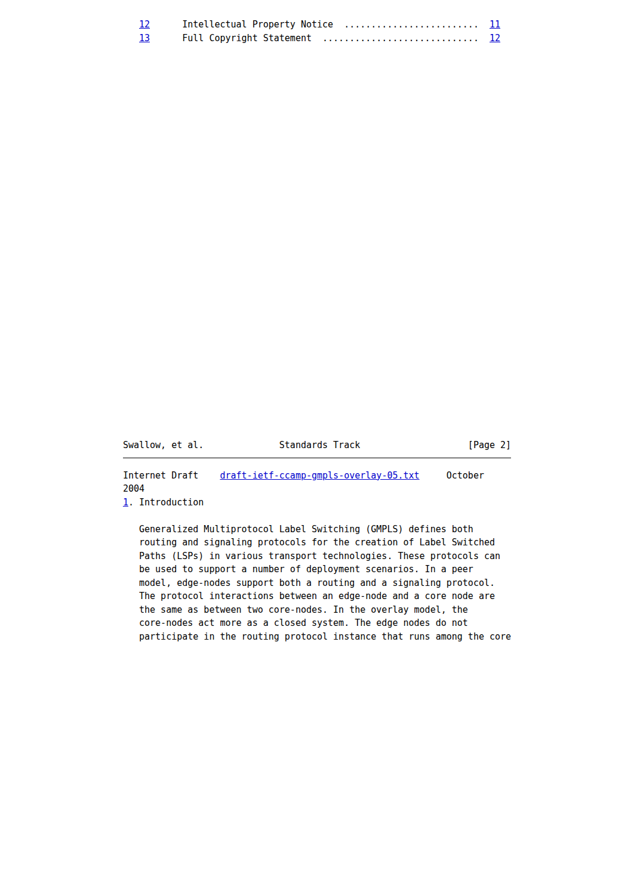12      Intellectual Property Notice  .........................  11
   13      Full Copyright Statement  .............................  12
Swallow, et al.              Standards Track                    [Page 2]
Internet Draft    draft-ietf-ccamp-gmpls-overlay-05.txt     October 2004
1. Introduction

   Generalized Multiprotocol Label Switching (GMPLS) defines both
   routing and signaling protocols for the creation of Label Switched
   Paths (LSPs) in various transport technologies. These protocols can
   be used to support a number of deployment scenarios. In a peer
   model, edge-nodes support both a routing and a signaling protocol.
   The protocol interactions between an edge-node and a core node are
   the same as between two core-nodes. In the overlay model, the
   core-nodes act more as a closed system. The edge nodes do not
   participate in the routing protocol instance that runs among the core